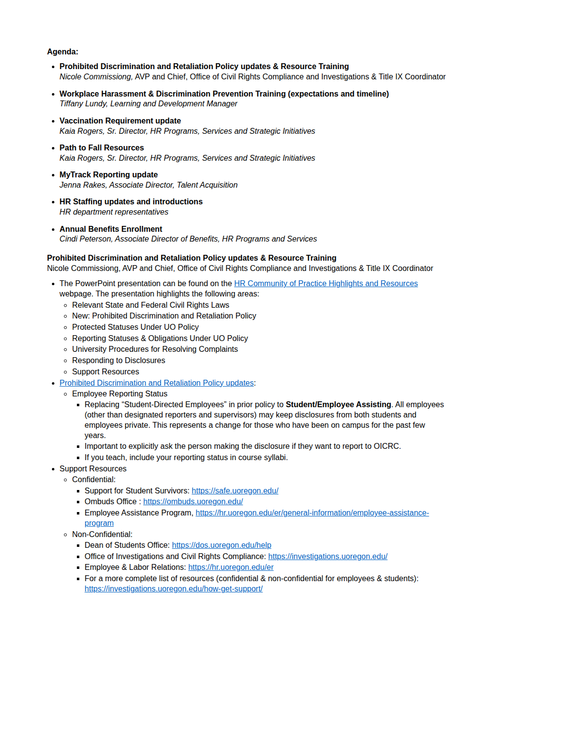Agenda:
Prohibited Discrimination and Retaliation Policy updates & Resource Training
Nicole Commissiong, AVP and Chief, Office of Civil Rights Compliance and Investigations & Title IX Coordinator
Workplace Harassment & Discrimination Prevention Training (expectations and timeline)
Tiffany Lundy, Learning and Development Manager
Vaccination Requirement update
Kaia Rogers, Sr. Director, HR Programs, Services and Strategic Initiatives
Path to Fall Resources
Kaia Rogers, Sr. Director, HR Programs, Services and Strategic Initiatives
MyTrack Reporting update
Jenna Rakes, Associate Director, Talent Acquisition
HR Staffing updates and introductions
HR department representatives
Annual Benefits Enrollment
Cindi Peterson, Associate Director of Benefits, HR Programs and Services
Prohibited Discrimination and Retaliation Policy updates & Resource Training
Nicole Commissiong, AVP and Chief, Office of Civil Rights Compliance and Investigations & Title IX Coordinator
The PowerPoint presentation can be found on the HR Community of Practice Highlights and Resources webpage. The presentation highlights the following areas:
Relevant State and Federal Civil Rights Laws
New: Prohibited Discrimination and Retaliation Policy
Protected Statuses Under UO Policy
Reporting Statuses & Obligations Under UO Policy
University Procedures for Resolving Complaints
Responding to Disclosures
Support Resources
Prohibited Discrimination and Retaliation Policy updates:
Employee Reporting Status
Replacing “Student-Directed Employees” in prior policy to Student/Employee Assisting. All employees (other than designated reporters and supervisors) may keep disclosures from both students and employees private. This represents a change for those who have been on campus for the past few years.
Important to explicitly ask the person making the disclosure if they want to report to OICRC.
If you teach, include your reporting status in course syllabi.
Support Resources
Confidential:
Support for Student Survivors: https://safe.uoregon.edu/
Ombuds Office : https://ombuds.uoregon.edu/
Employee Assistance Program, https://hr.uoregon.edu/er/general-information/employee-assistance-program
Non-Confidential:
Dean of Students Office: https://dos.uoregon.edu/help
Office of Investigations and Civil Rights Compliance: https://investigations.uoregon.edu/
Employee & Labor Relations: https://hr.uoregon.edu/er
For a more complete list of resources (confidential & non-confidential for employees & students): https://investigations.uoregon.edu/how-get-support/